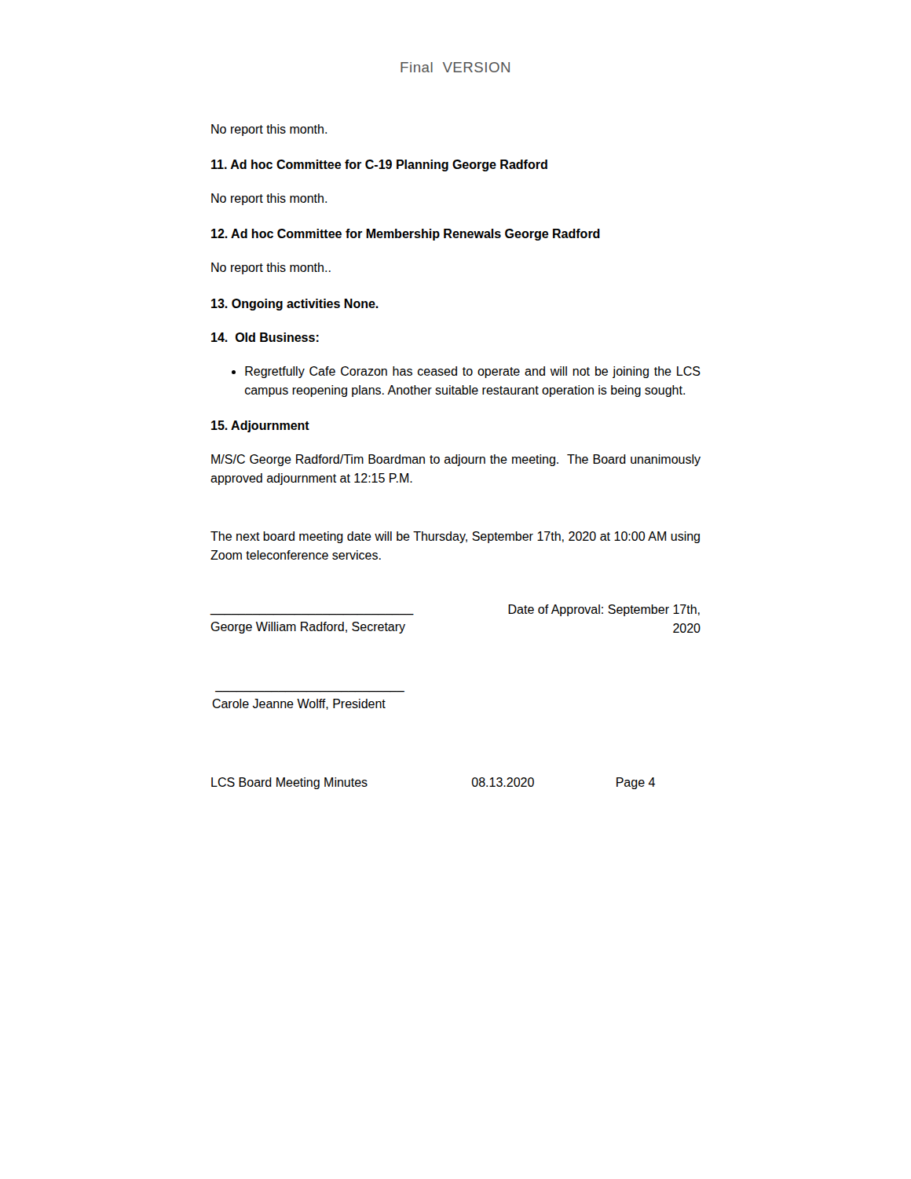Final VERSION
No report this month.
11. Ad hoc Committee for C-19 Planning George Radford
No report this month.
12. Ad hoc Committee for Membership Renewals George Radford
No report this month..
13. Ongoing activities None.
14. Old Business:
Regretfully Cafe Corazon has ceased to operate and will not be joining the LCS campus reopening plans. Another suitable restaurant operation is being sought.
15. Adjournment
M/S/C George Radford/Tim Boardman to adjourn the meeting. The Board unanimously approved adjournment at 12:15 P.M.
The next board meeting date will be Thursday, September 17th, 2020 at 10:00 AM using Zoom teleconference services.
_____________________________ George William Radford, Secretary
Date of Approval: September 17th, 2020
___________________________ Carole Jeanne Wolff, President
LCS Board Meeting Minutes 08.13.2020 Page 4